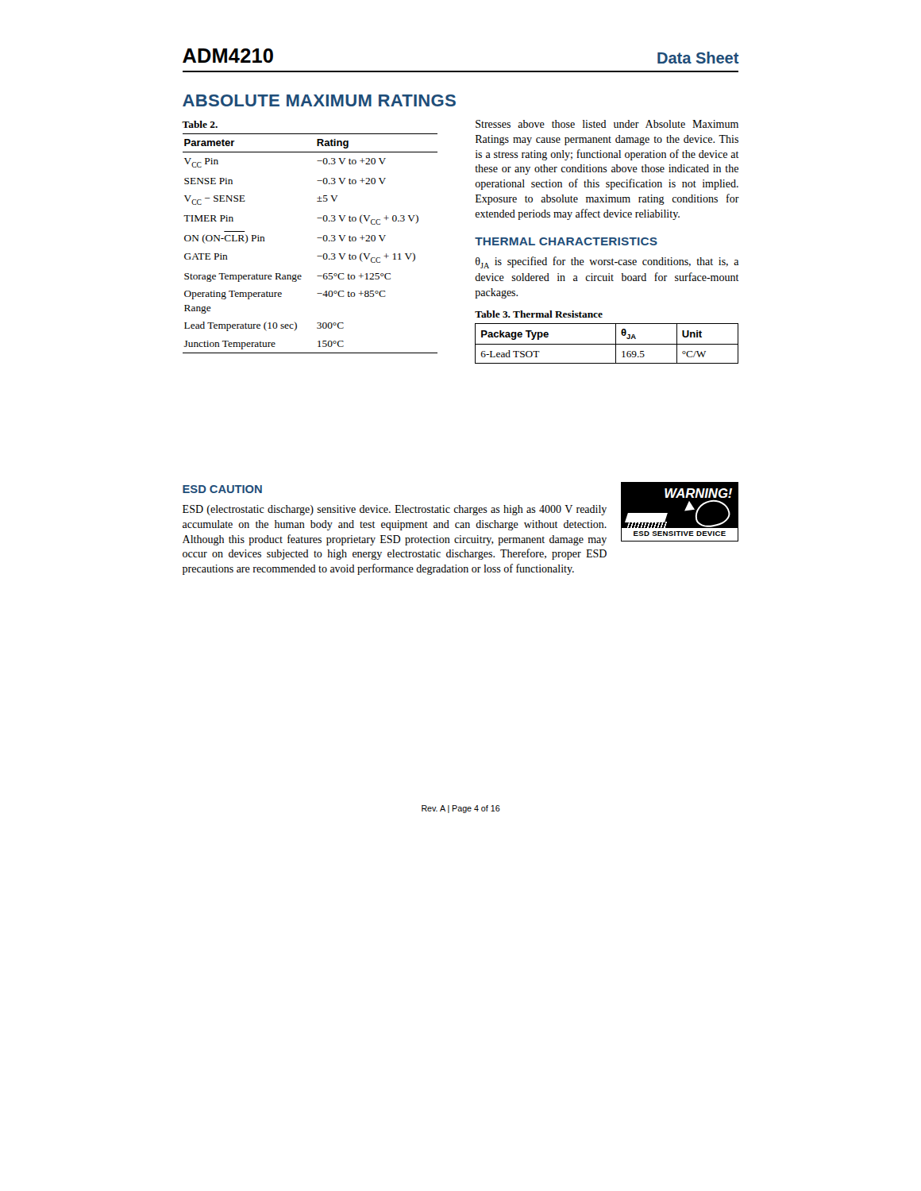ADM4210
Data Sheet
ABSOLUTE MAXIMUM RATINGS
Table 2.
| Parameter | Rating |
| --- | --- |
| V CC Pin | −0.3 V to +20 V |
| SENSE Pin | −0.3 V to +20 V |
| V CC − SENSE | ±5 V |
| TIMER Pin | −0.3 V to (V CC + 0.3 V) |
| ON (ON- CLR ) Pin | −0.3 V to +20 V |
| GATE Pin | −0.3 V to (V CC + 11 V) |
| Storage Temperature Range | −65°C to +125°C |
| Operating Temperature Range | −40°C to +85°C |
| Lead Temperature (10 sec) | 300°C |
| Junction Temperature | 150°C |
Stresses above those listed under Absolute Maximum Ratings may cause permanent damage to the device. This is a stress rating only; functional operation of the device at these or any other conditions above those indicated in the operational section of this specification is not implied. Exposure to absolute maximum rating conditions for extended periods may affect device reliability.
THERMAL CHARACTERISTICS
θJA is specified for the worst-case conditions, that is, a device soldered in a circuit board for surface-mount packages.
Table 3. Thermal Resistance
| Package Type | θ JA | Unit |
| --- | --- | --- |
| 6-Lead TSOT | 169.5 | °C/W |
ESD CAUTION
ESD (electrostatic discharge) sensitive device. Electrostatic charges as high as 4000 V readily accumulate on the human body and test equipment and can discharge without detection. Although this product features proprietary ESD protection circuitry, permanent damage may occur on devices subjected to high energy electrostatic discharges. Therefore, proper ESD precautions are recommended to avoid performance degradation or loss of functionality.
WARNING!
ESD SENSITIVE DEVICE
Rev. A | Page 4 of 16